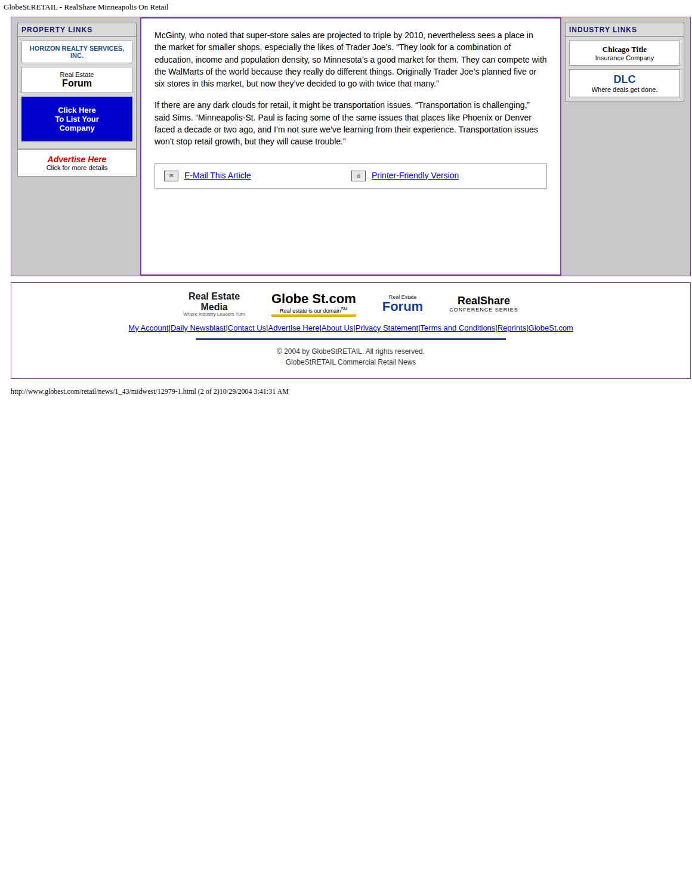GlobeSt.RETAIL - RealShare Minneapolis On Retail
| PROPERTY LINKS HORIZON REALTY SERVICES, INC. Real Estate Forum Click Here To List Your Company Advertise Here Click for more details | McGinty, who noted that super-store sales are projected to triple by 2010, nevertheless sees a place in the market for smaller shops, especially the likes of Trader Joe’s. “They look for a combination of education, income and population density, so Minnesota’s a good market for them. They can compete with the WalMarts of the world because they really do different things. Originally Trader Joe’s planned five or six stores in this market, but now they’ve decided to go with twice that many.” If there are any dark clouds for retail, it might be transportation issues. “Transportation is challenging,” said Sims. “Minneapolis-St. Paul is facing some of the same issues that places like Phoenix or Denver faced a decade or two ago, and I’m not sure we’ve learning from their experience. Transportation issues won’t stop retail growth, but they will cause trouble.” / ✉ E-Mail This Article / 🖨 Printer-Friendly Version / | INDUSTRY LINKS Chicago Title Insurance Company DLC Where deals get done. |
| Real Estate Media Where Industry Leaders Turn | Globe St.com Real estate is our domain SM | Real Estate Forum | RealShare CONFERENCE SERIES |
My Account|Daily Newsblast|Contact Us|Advertise Here|About Us|Privacy Statement|Terms and Conditions|Reprints|GlobeSt.com
© 2004 by GlobeStRETAIL. All rights reserved.
GlobeStRETAIL Commercial Retail News
http://www.globest.com/retail/news/1_43/midwest/12979-1.html (2 of 2)10/29/2004 3:41:31 AM